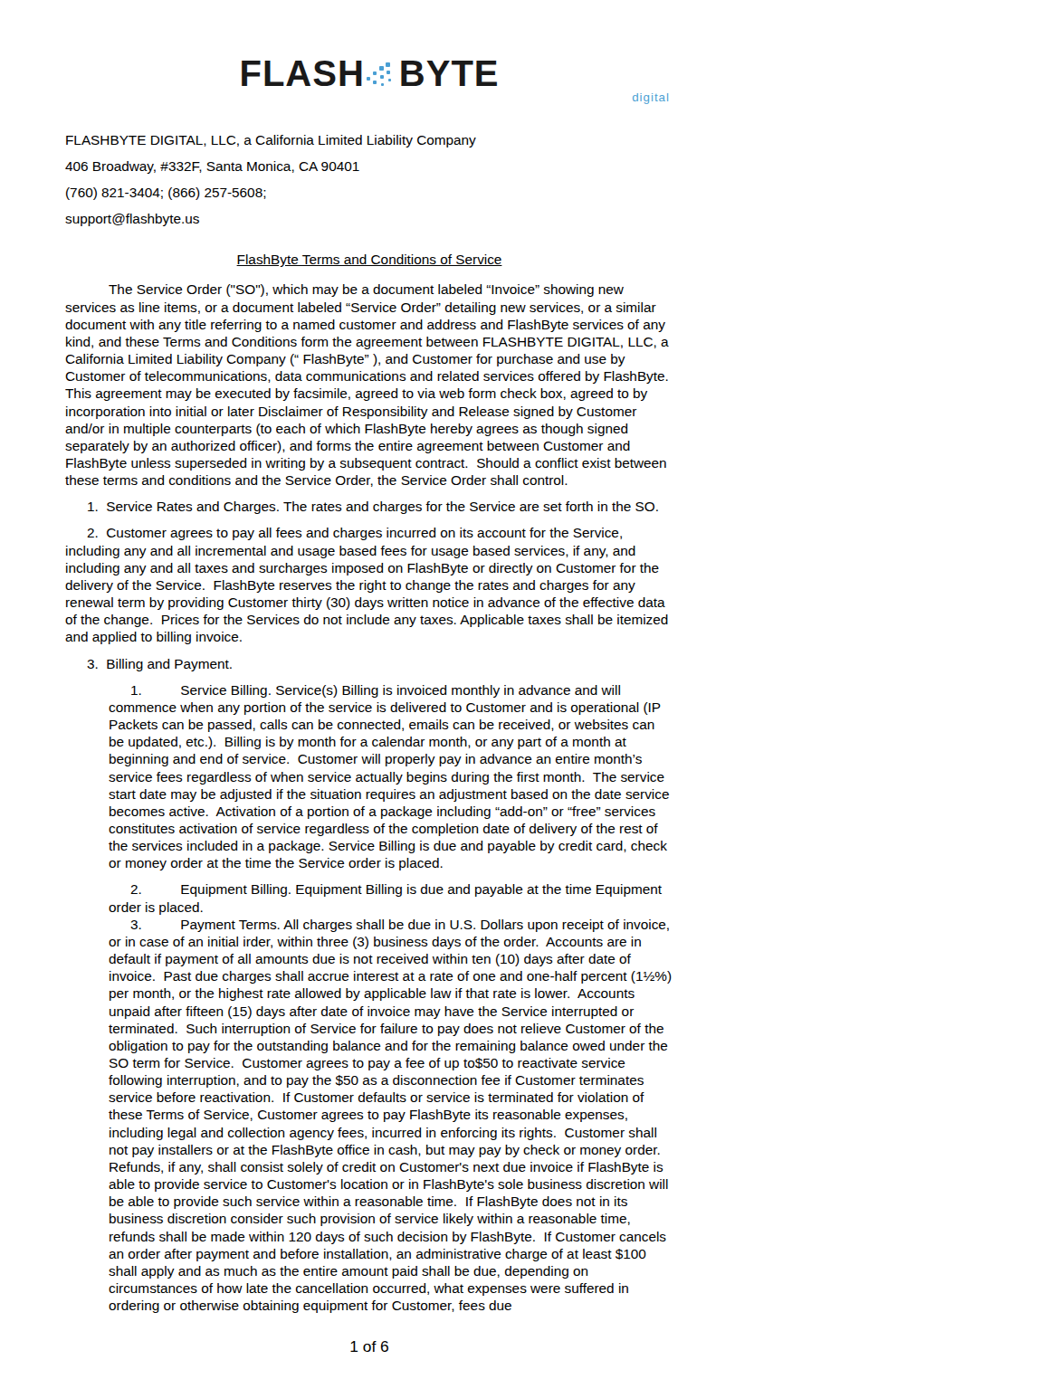FLASH BYTE
digital
FLASHBYTE DIGITAL, LLC, a California Limited Liability Company
406 Broadway, #332F, Santa Monica, CA 90401
(760) 821-3404; (866) 257-5608;
support@flashbyte.us
FlashByte Terms and Conditions of Service
The Service Order ("SO"), which may be a document labeled “Invoice” showing new services as line items, or a document labeled “Service Order” detailing new services, or a similar document with any title referring to a named customer and address and FlashByte services of any kind, and these Terms and Conditions form the agreement between FLASHBYTE DIGITAL, LLC, a California Limited Liability Company (“ FlashByte” ), and Customer for purchase and use by Customer of telecommunications, data communications and related services offered by FlashByte. This agreement may be executed by facsimile, agreed to via web form check box, agreed to by incorporation into initial or later Disclaimer of Responsibility and Release signed by Customer and/or in multiple counterparts (to each of which FlashByte hereby agrees as though signed separately by an authorized officer), and forms the entire agreement between Customer and FlashByte unless superseded in writing by a subsequent contract. Should a conflict exist between these terms and conditions and the Service Order, the Service Order shall control.
1. Service Rates and Charges. The rates and charges for the Service are set forth in the SO.
2. Customer agrees to pay all fees and charges incurred on its account for the Service, including any and all incremental and usage based fees for usage based services, if any, and including any and all taxes and surcharges imposed on FlashByte or directly on Customer for the delivery of the Service. FlashByte reserves the right to change the rates and charges for any renewal term by providing Customer thirty (30) days written notice in advance of the effective data of the change. Prices for the Services do not include any taxes. Applicable taxes shall be itemized and applied to billing invoice.
3. Billing and Payment.
1. Service Billing. Service(s) Billing is invoiced monthly in advance and will commence when any portion of the service is delivered to Customer and is operational (IP Packets can be passed, calls can be connected, emails can be received, or websites can be updated, etc.). Billing is by month for a calendar month, or any part of a month at beginning and end of service. Customer will properly pay in advance an entire month’s service fees regardless of when service actually begins during the first month. The service start date may be adjusted if the situation requires an adjustment based on the date service becomes active. Activation of a portion of a package including “add-on” or “free” services constitutes activation of service regardless of the completion date of delivery of the rest of the services included in a package. Service Billing is due and payable by credit card, check or money order at the time the Service order is placed.
2. Equipment Billing. Equipment Billing is due and payable at the time Equipment order is placed.
3. Payment Terms. All charges shall be due in U.S. Dollars upon receipt of invoice, or in case of an initial irder, within three (3) business days of the order. Accounts are in default if payment of all amounts due is not received within ten (10) days after date of invoice. Past due charges shall accrue interest at a rate of one and one-half percent (1½%) per month, or the highest rate allowed by applicable law if that rate is lower. Accounts unpaid after fifteen (15) days after date of invoice may have the Service interrupted or terminated. Such interruption of Service for failure to pay does not relieve Customer of the obligation to pay for the outstanding balance and for the remaining balance owed under the SO term for Service. Customer agrees to pay a fee of up to$50 to reactivate service following interruption, and to pay the $50 as a disconnection fee if Customer terminates service before reactivation. If Customer defaults or service is terminated for violation of these Terms of Service, Customer agrees to pay FlashByte its reasonable expenses, including legal and collection agency fees, incurred in enforcing its rights. Customer shall not pay installers or at the FlashByte office in cash, but may pay by check or money order. Refunds, if any, shall consist solely of credit on Customer's next due invoice if FlashByte is able to provide service to Customer's location or in FlashByte's sole business discretion will be able to provide such service within a reasonable time. If FlashByte does not in its business discretion consider such provision of service likely within a reasonable time, refunds shall be made within 120 days of such decision by FlashByte. If Customer cancels an order after payment and before installation, an administrative charge of at least $100 shall apply and as much as the entire amount paid shall be due, depending on circumstances of how late the cancellation occurred, what expenses were suffered in ordering or otherwise obtaining equipment for Customer, fees due
1 of 6